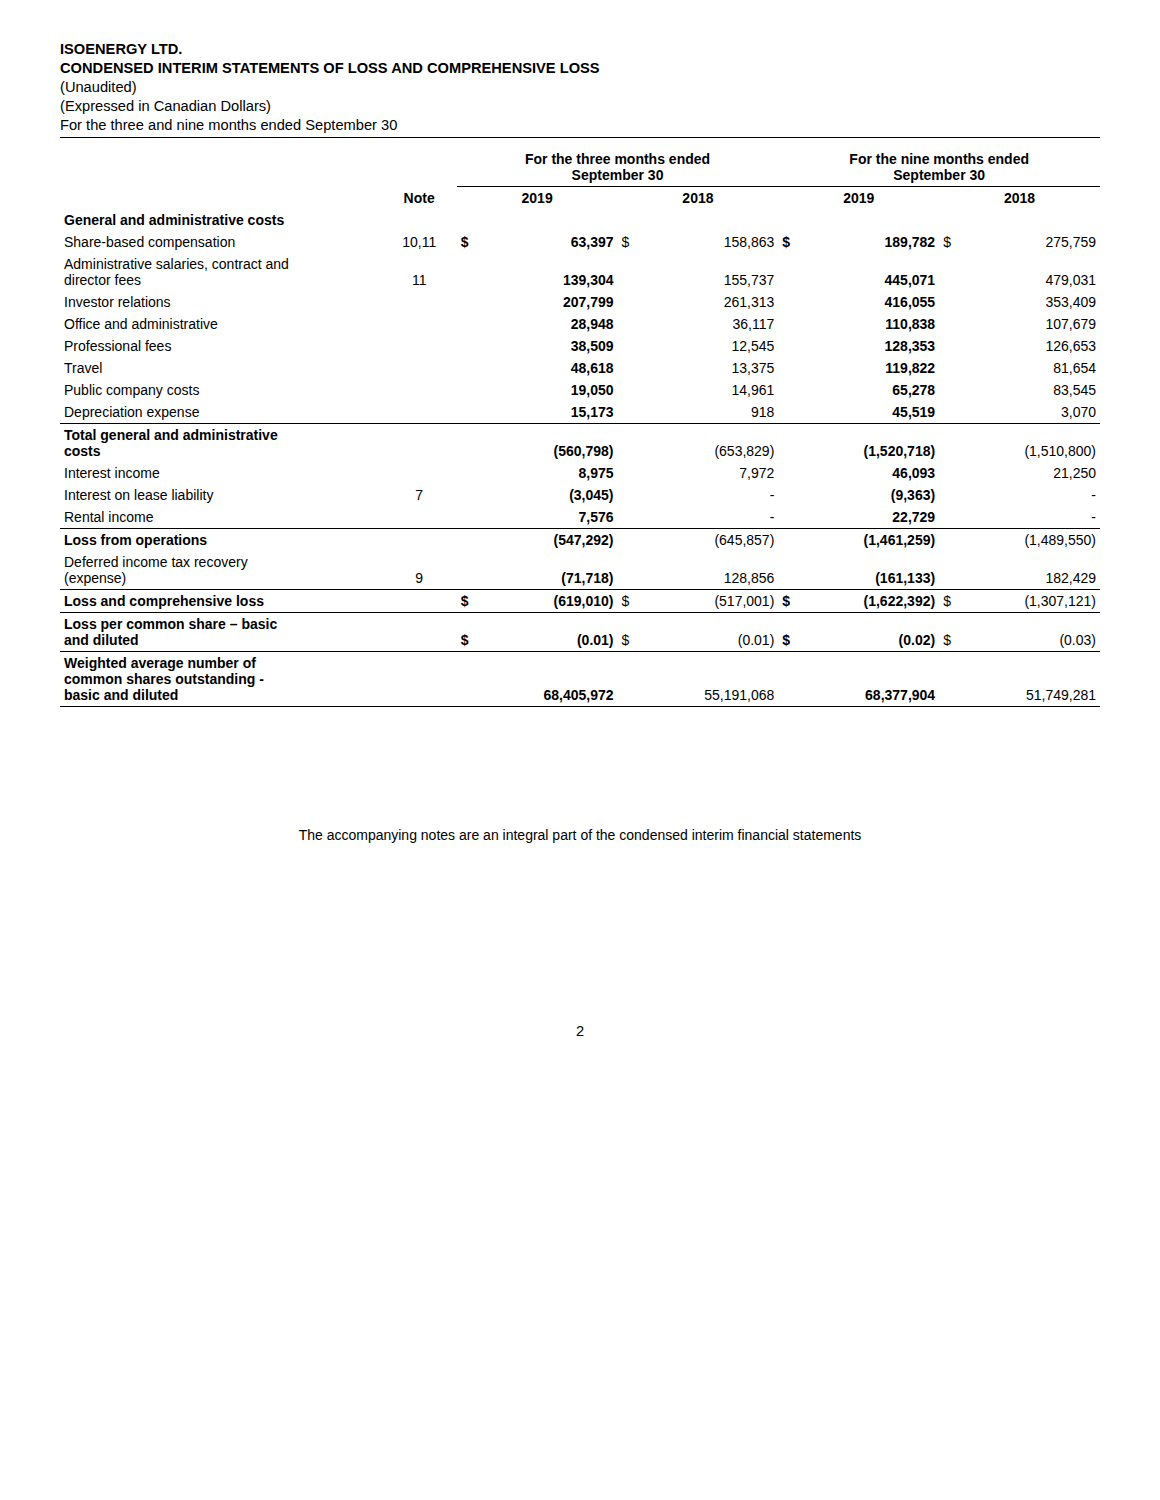ISOENERGY LTD.
CONDENSED INTERIM STATEMENTS OF LOSS AND COMPREHENSIVE LOSS
(Unaudited)
(Expressed in Canadian Dollars)
For the three and nine months ended September 30
| | | For the three months ended September 30 | For the nine months ended September 30 |
| --- | --- | --- | --- |
| | Note | 2019 | 2018 | 2019 | 2018 |
| General and administrative costs | | | | | | | | | |
| Share-based compensation | 10,11 | $ | 63,397 | $ | 158,863 | $ | 189,782 | $ | 275,759 |
| Administrative salaries, contract and director fees | 11 | | 139,304 | | 155,737 | | 445,071 | | 479,031 |
| Investor relations | | | 207,799 | | 261,313 | | 416,055 | | 353,409 |
| Office and administrative | | | 28,948 | | 36,117 | | 110,838 | | 107,679 |
| Professional fees | | | 38,509 | | 12,545 | | 128,353 | | 126,653 |
| Travel | | | 48,618 | | 13,375 | | 119,822 | | 81,654 |
| Public company costs | | | 19,050 | | 14,961 | | 65,278 | | 83,545 |
| Depreciation expense | | | 15,173 | | 918 | | 45,519 | | 3,070 |
| Total general and administrative costs | | | (560,798) | | (653,829) | | (1,520,718) | | (1,510,800) |
| Interest income | | | 8,975 | | 7,972 | | 46,093 | | 21,250 |
| Interest on lease liability | 7 | | (3,045) | | - | | (9,363) | | - |
| Rental income | | | 7,576 | | - | | 22,729 | | - |
| Loss from operations | | | (547,292) | | (645,857) | | (1,461,259) | | (1,489,550) |
| Deferred income tax recovery (expense) | 9 | | (71,718) | | 128,856 | | (161,133) | | 182,429 |
| Loss and comprehensive loss | | $ | (619,010) | $ | (517,001) | $ | (1,622,392) | $ | (1,307,121) |
| Loss per common share – basic and diluted | | $ | (0.01) | $ | (0.01) | $ | (0.02) | $ | (0.03) |
| Weighted average number of common shares outstanding - basic and diluted | | | 68,405,972 | | 55,191,068 | | 68,377,904 | | 51,749,281 |
The accompanying notes are an integral part of the condensed interim financial statements
2